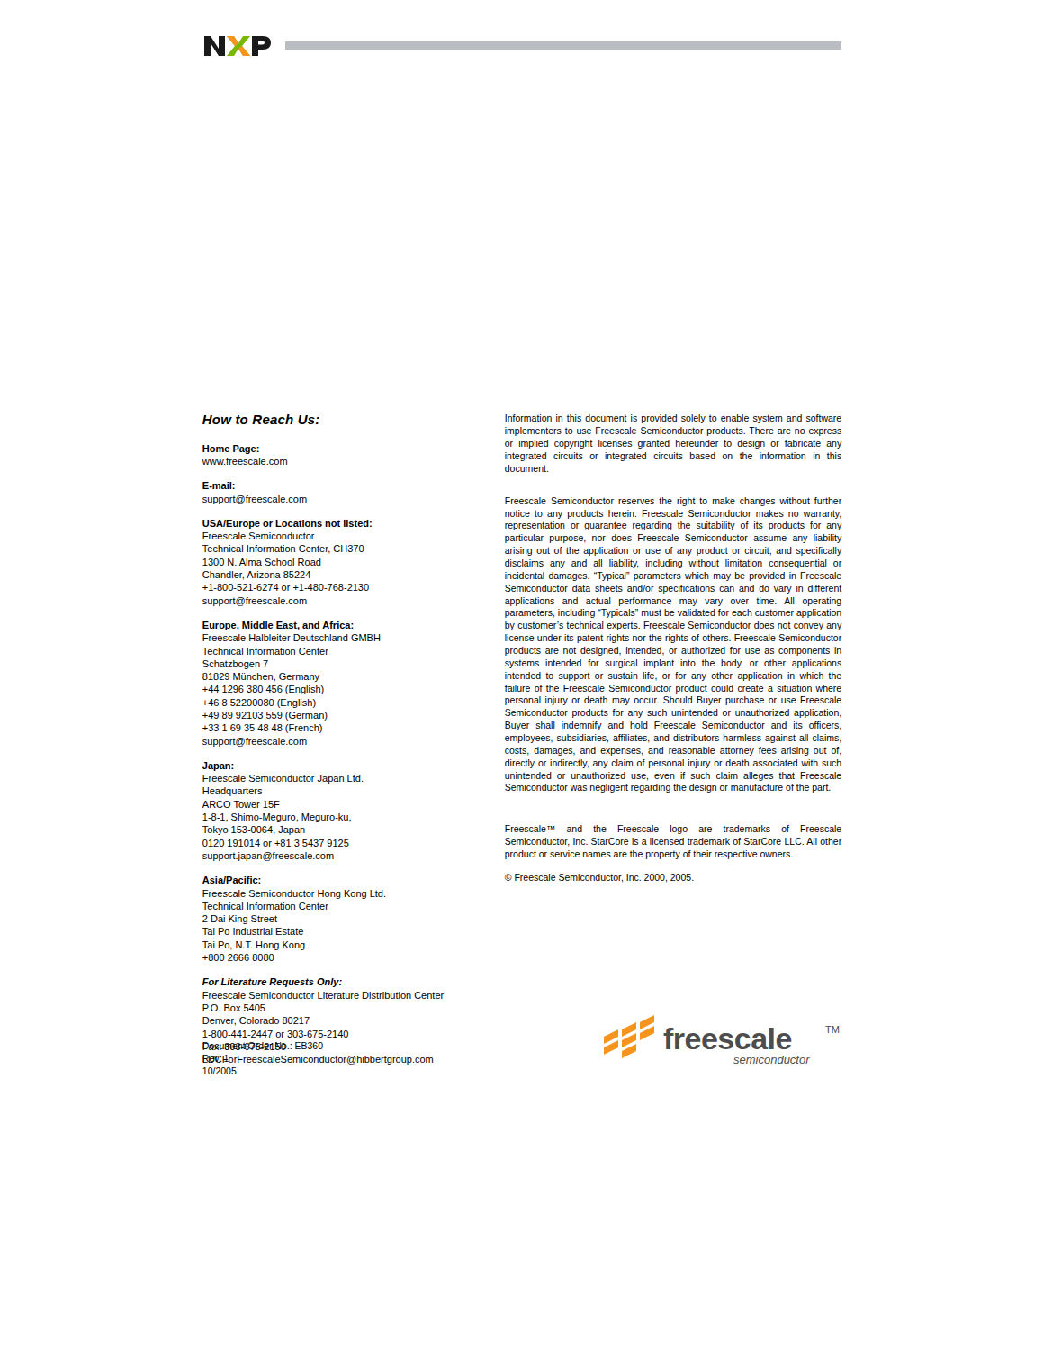How to Reach Us:
Home Page:
www.freescale.com
E-mail:
support@freescale.com
USA/Europe or Locations not listed:
Freescale Semiconductor
Technical Information Center, CH370
1300 N. Alma School Road
Chandler, Arizona 85224
+1-800-521-6274 or +1-480-768-2130
support@freescale.com
Europe, Middle East, and Africa:
Freescale Halbleiter Deutschland GMBH
Technical Information Center
Schatzbogen 7
81829 München, Germany
+44 1296 380 456 (English)
+46 8 52200080 (English)
+49 89 92103 559 (German)
+33 1 69 35 48 48 (French)
support@freescale.com
Japan:
Freescale Semiconductor Japan Ltd.
Headquarters
ARCO Tower 15F
1-8-1, Shimo-Meguro, Meguro-ku,
Tokyo 153-0064, Japan
0120 191014 or +81 3 5437 9125
support.japan@freescale.com
Asia/Pacific:
Freescale Semiconductor Hong Kong Ltd.
Technical Information Center
2 Dai King Street
Tai Po Industrial Estate
Tai Po, N.T. Hong Kong
+800 2666 8080
For Literature Requests Only:
Freescale Semiconductor Literature Distribution Center
P.O. Box 5405
Denver, Colorado 80217
1-800-441-2447 or 303-675-2140
Fax: 303-675-2150
LDCForFreescaleSemiconductor@hibbertgroup.com
Information in this document is provided solely to enable system and software implementers to use Freescale Semiconductor products. There are no express or implied copyright licenses granted hereunder to design or fabricate any integrated circuits or integrated circuits based on the information in this document.
Freescale Semiconductor reserves the right to make changes without further notice to any products herein. Freescale Semiconductor makes no warranty, representation or guarantee regarding the suitability of its products for any particular purpose, nor does Freescale Semiconductor assume any liability arising out of the application or use of any product or circuit, and specifically disclaims any and all liability, including without limitation consequential or incidental damages. “Typical” parameters which may be provided in Freescale Semiconductor data sheets and/or specifications can and do vary in different applications and actual performance may vary over time. All operating parameters, including “Typicals” must be validated for each customer application by customer’s technical experts. Freescale Semiconductor does not convey any license under its patent rights nor the rights of others. Freescale Semiconductor products are not designed, intended, or authorized for use as components in systems intended for surgical implant into the body, or other applications intended to support or sustain life, or for any other application in which the failure of the Freescale Semiconductor product could create a situation where personal injury or death may occur. Should Buyer purchase or use Freescale Semiconductor products for any such unintended or unauthorized application, Buyer shall indemnify and hold Freescale Semiconductor and its officers, employees, subsidiaries, affiliates, and distributors harmless against all claims, costs, damages, and expenses, and reasonable attorney fees arising out of, directly or indirectly, any claim of personal injury or death associated with such unintended or unauthorized use, even if such claim alleges that Freescale Semiconductor was negligent regarding the design or manufacture of the part.
Freescale™ and the Freescale logo are trademarks of Freescale Semiconductor, Inc. StarCore is a licensed trademark of StarCore LLC. All other product or service names are the property of their respective owners.
© Freescale Semiconductor, Inc. 2000, 2005.
Document Order No.: EB360
Rev. 1
10/2005
freescale TM semiconductor